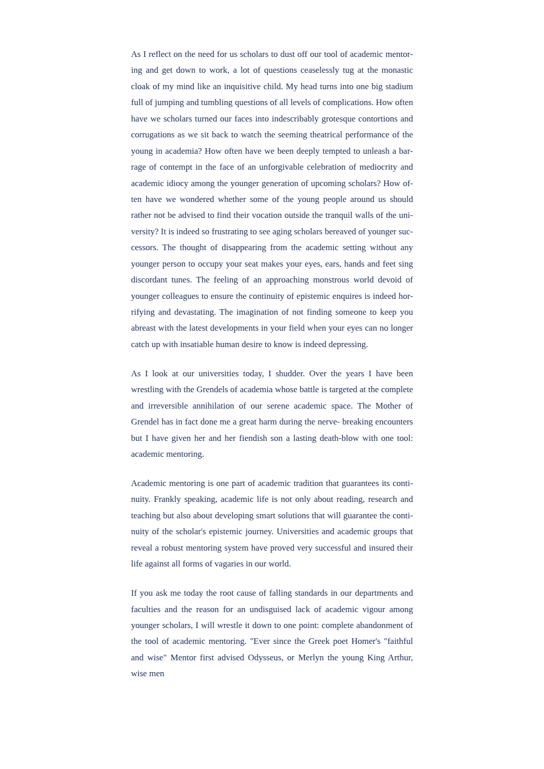As I reflect on the need for us scholars to dust off our tool of academic mentoring and get down to work, a lot of questions ceaselessly tug at the monastic cloak of my mind like an inquisitive child. My head turns into one big stadium full of jumping and tumbling questions of all levels of complications. How often have we scholars turned our faces into indescribably grotesque contortions and corrugations as we sit back to watch the seeming theatrical performance of the young in academia? How often have we been deeply tempted to unleash a barrage of contempt in the face of an unforgivable celebration of mediocrity and academic idiocy among the younger generation of upcoming scholars? How often have we wondered whether some of the young people around us should rather not be advised to find their vocation outside the tranquil walls of the university? It is indeed so frustrating to see aging scholars bereaved of younger successors. The thought of disappearing from the academic setting without any younger person to occupy your seat makes your eyes, ears, hands and feet sing discordant tunes. The feeling of an approaching monstrous world devoid of younger colleagues to ensure the continuity of epistemic enquires is indeed horrifying and devastating. The imagination of not finding someone to keep you abreast with the latest developments in your field when your eyes can no longer catch up with insatiable human desire to know is indeed depressing.
As I look at our universities today, I shudder. Over the years I have been wrestling with the Grendels of academia whose battle is targeted at the complete and irreversible annihilation of our serene academic space. The Mother of Grendel has in fact done me a great harm during the nerve- breaking encounters but I have given her and her fiendish son a lasting death-blow with one tool: academic mentoring.
Academic mentoring is one part of academic tradition that guarantees its continuity. Frankly speaking, academic life is not only about reading, research and teaching but also about developing smart solutions that will guarantee the continuity of the scholar's epistemic journey. Universities and academic groups that reveal a robust mentoring system have proved very successful and insured their life against all forms of vagaries in our world.
If you ask me today the root cause of falling standards in our departments and faculties and the reason for an undisguised lack of academic vigour among younger scholars, I will wrestle it down to one point: complete abandonment of the tool of academic mentoring. "Ever since the Greek poet Homer's "faithful and wise" Mentor first advised Odysseus, or Merlyn the young King Arthur, wise men